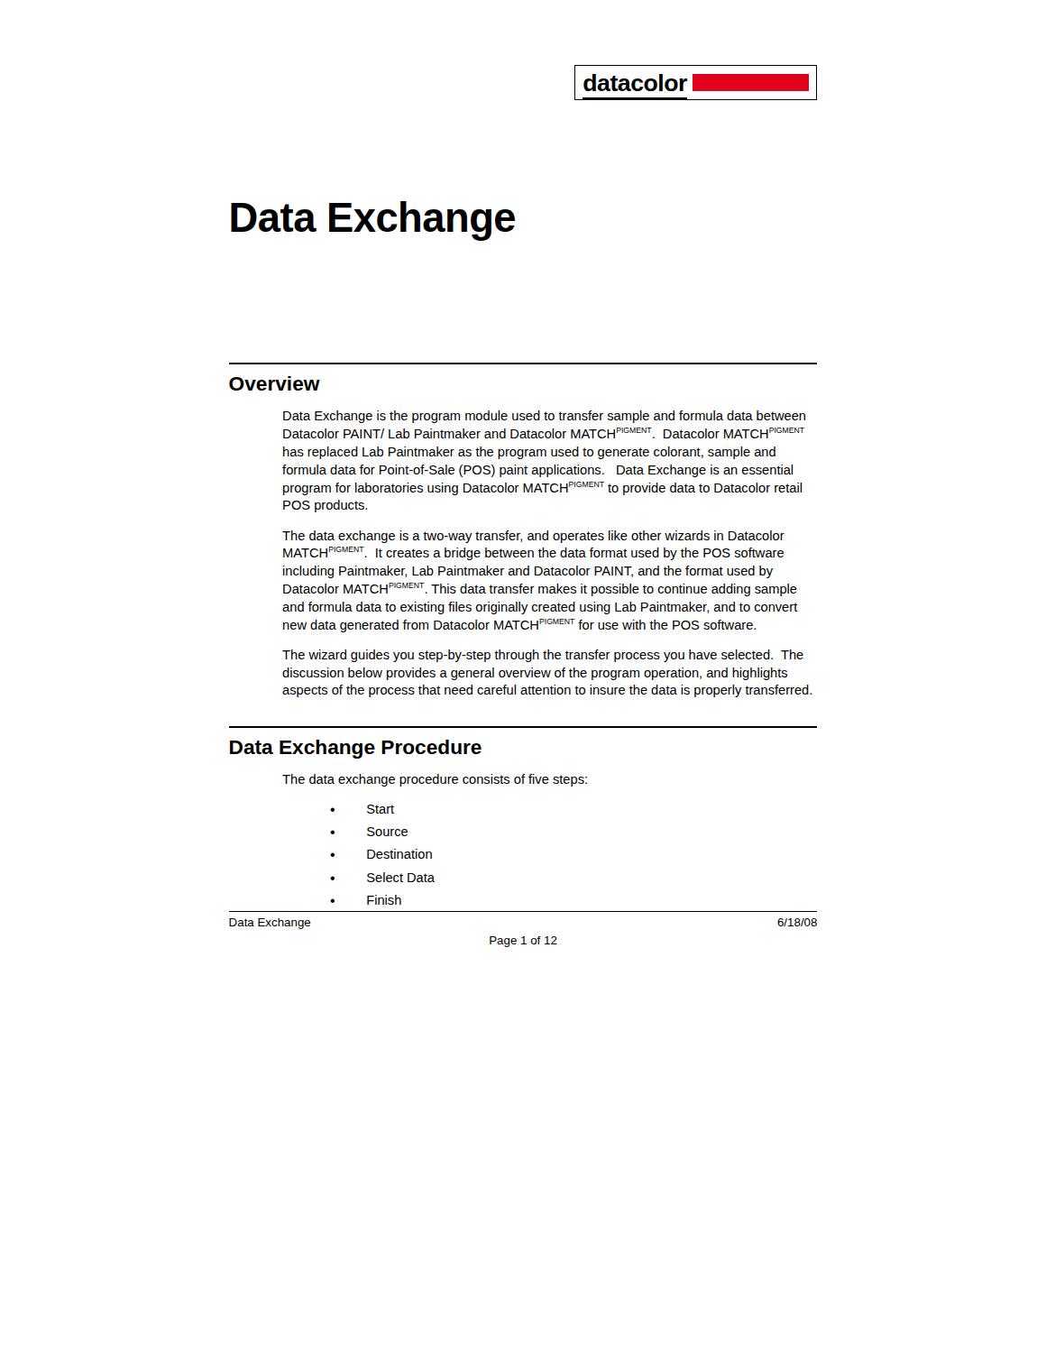datacolor
Data Exchange
Overview
Data Exchange is the program module used to transfer sample and formula data between Datacolor PAINT/ Lab Paintmaker and Datacolor MATCHPIGMENT. Datacolor MATCHPIGMENT has replaced Lab Paintmaker as the program used to generate colorant, sample and formula data for Point-of-Sale (POS) paint applications. Data Exchange is an essential program for laboratories using Datacolor MATCHPIGMENT to provide data to Datacolor retail POS products.
The data exchange is a two-way transfer, and operates like other wizards in Datacolor MATCHPIGMENT. It creates a bridge between the data format used by the POS software including Paintmaker, Lab Paintmaker and Datacolor PAINT, and the format used by Datacolor MATCHPIGMENT. This data transfer makes it possible to continue adding sample and formula data to existing files originally created using Lab Paintmaker, and to convert new data generated from Datacolor MATCHPIGMENT for use with the POS software.
The wizard guides you step-by-step through the transfer process you have selected. The discussion below provides a general overview of the program operation, and highlights aspects of the process that need careful attention to insure the data is properly transferred.
Data Exchange Procedure
The data exchange procedure consists of five steps:
Start
Source
Destination
Select Data
Finish
Data Exchange 6/18/08
Page 1 of 12